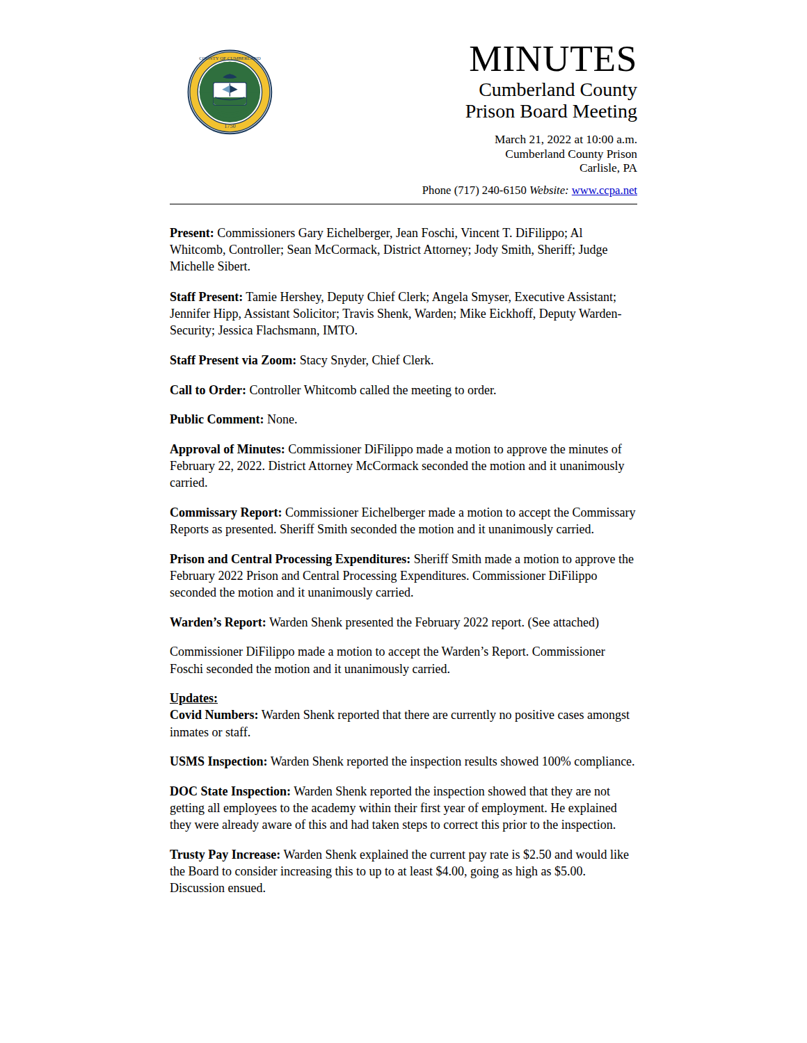COUNTY OF CUMBERLAND 1750
MINUTES
Cumberland County
Prison Board Meeting
March 21, 2022 at 10:00 a.m.
Cumberland County Prison
Carlisle, PA
Phone (717) 240-6150 Website: www.ccpa.net
Present: Commissioners Gary Eichelberger, Jean Foschi, Vincent T. DiFilippo; Al Whitcomb, Controller; Sean McCormack, District Attorney; Jody Smith, Sheriff; Judge Michelle Sibert.
Staff Present: Tamie Hershey, Deputy Chief Clerk; Angela Smyser, Executive Assistant; Jennifer Hipp, Assistant Solicitor; Travis Shenk, Warden; Mike Eickhoff, Deputy Warden-Security; Jessica Flachsmann, IMTO.
Staff Present via Zoom: Stacy Snyder, Chief Clerk.
Call to Order: Controller Whitcomb called the meeting to order.
Public Comment: None.
Approval of Minutes: Commissioner DiFilippo made a motion to approve the minutes of February 22, 2022. District Attorney McCormack seconded the motion and it unanimously carried.
Commissary Report: Commissioner Eichelberger made a motion to accept the Commissary Reports as presented. Sheriff Smith seconded the motion and it unanimously carried.
Prison and Central Processing Expenditures: Sheriff Smith made a motion to approve the February 2022 Prison and Central Processing Expenditures. Commissioner DiFilippo seconded the motion and it unanimously carried.
Warden’s Report: Warden Shenk presented the February 2022 report. (See attached)
Commissioner DiFilippo made a motion to accept the Warden’s Report. Commissioner Foschi seconded the motion and it unanimously carried.
Updates:
Covid Numbers: Warden Shenk reported that there are currently no positive cases amongst inmates or staff.
USMS Inspection: Warden Shenk reported the inspection results showed 100% compliance.
DOC State Inspection: Warden Shenk reported the inspection showed that they are not getting all employees to the academy within their first year of employment. He explained they were already aware of this and had taken steps to correct this prior to the inspection.
Trusty Pay Increase: Warden Shenk explained the current pay rate is $2.50 and would like the Board to consider increasing this to up to at least $4.00, going as high as $5.00. Discussion ensued.